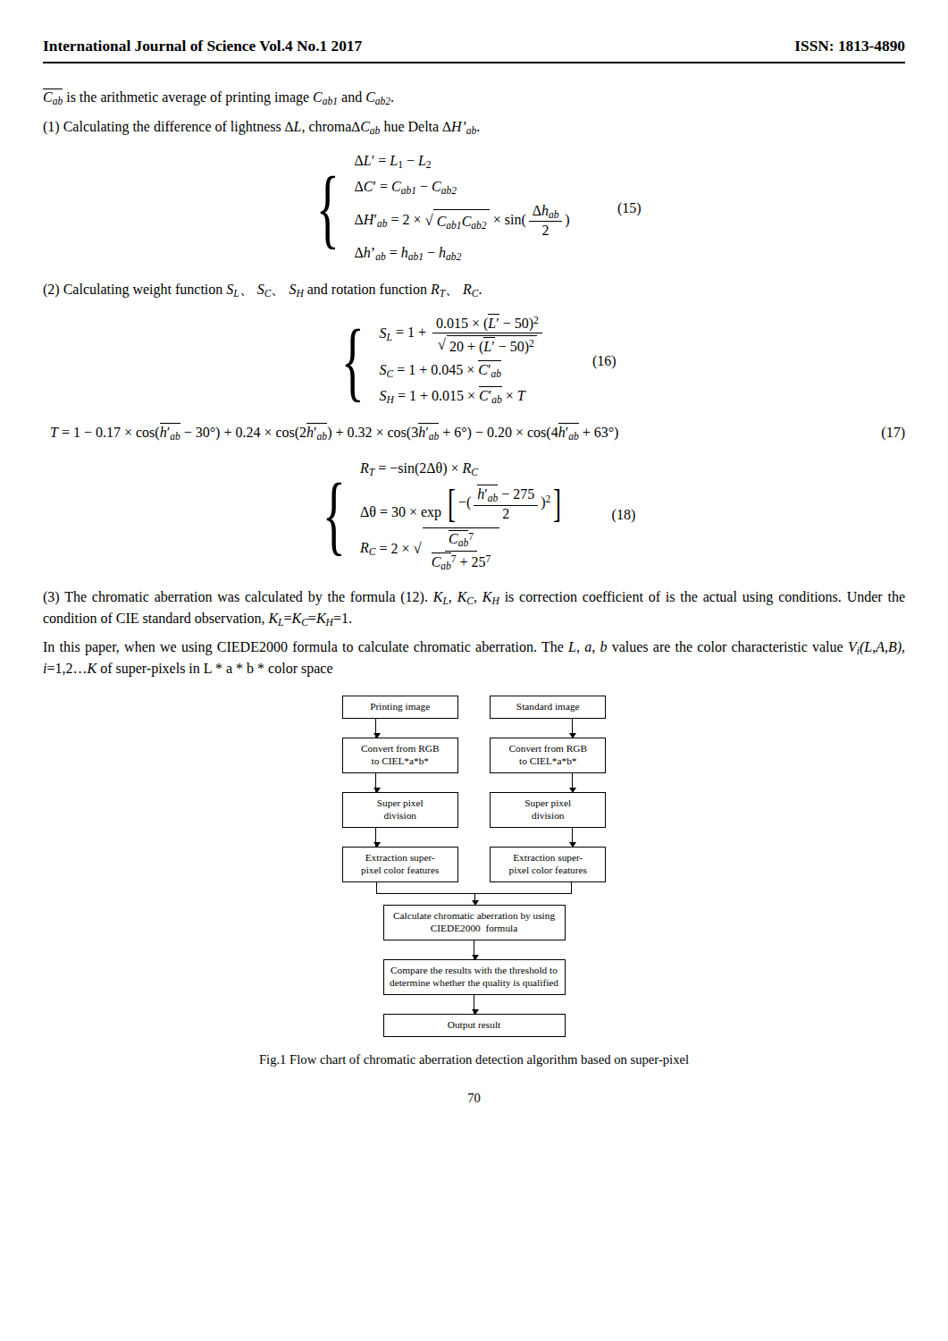International Journal of Science Vol.4 No.1 2017 ISSN: 1813-4890
Cab is the arithmetic average of printing image Cab1 and Cab2.
(1) Calculating the difference of lightness ∆L, chroma∆Cab hue Delta ∆H’ab.
{ ΔL′ = L1 − L2 ΔC′ = Cab1 − Cab2 ΔH′ab = 2 × √Cab1Cab2 × sin(Δhab 2) Δh’ab = hab1 − hab2
(15)
(2) Calculating weight function SL、 SC、 SH and rotation function RT、 RC.
{ SL = 1 + 0.015 × (L′ − 50)2 √20 + (L′ − 50)2 SC = 1 + 0.045 × C′ab SH = 1 + 0.015 × C′ab × T
(16)
T = 1 − 0.17 × cos(h′ab − 30°) + 0.24 × cos(2h′ab) + 0.32 × cos(3h′ab + 6°) − 0.20 × cos(4h′ab + 63°)
(17)
{ RT = −sin(2Δθ) × RC Δθ = 30 × exp [ −(h′ab − 2752)2 ] RC = 2 × √ Cab7 Cab7 + 257
(18)
(3) The chromatic aberration was calculated by the formula (12). KL, KC, KH is correction coefficient of is the actual using conditions. Under the condition of CIE standard observation, KL=KC=KH=1.
In this paper, when we using CIEDE2000 formula to calculate chromatic aberration. The L, a, b values are the color characteristic value Vi(L,A,B), i=1,2…K of super-pixels in L * a * b * color space
Printing image
Standard image
Convert from RGB
to CIEL*a*b*
Convert from RGB
to CIEL*a*b*
Super pixel
division
Super pixel
division
Extraction super-
pixel color features
Extraction super-
pixel color features
Calculate chromatic aberration by using
CIEDE2000 formula
Compare the results with the threshold to
determine whether the quality is qualified
Output result
Fig.1 Flow chart of chromatic aberration detection algorithm based on super-pixel
70